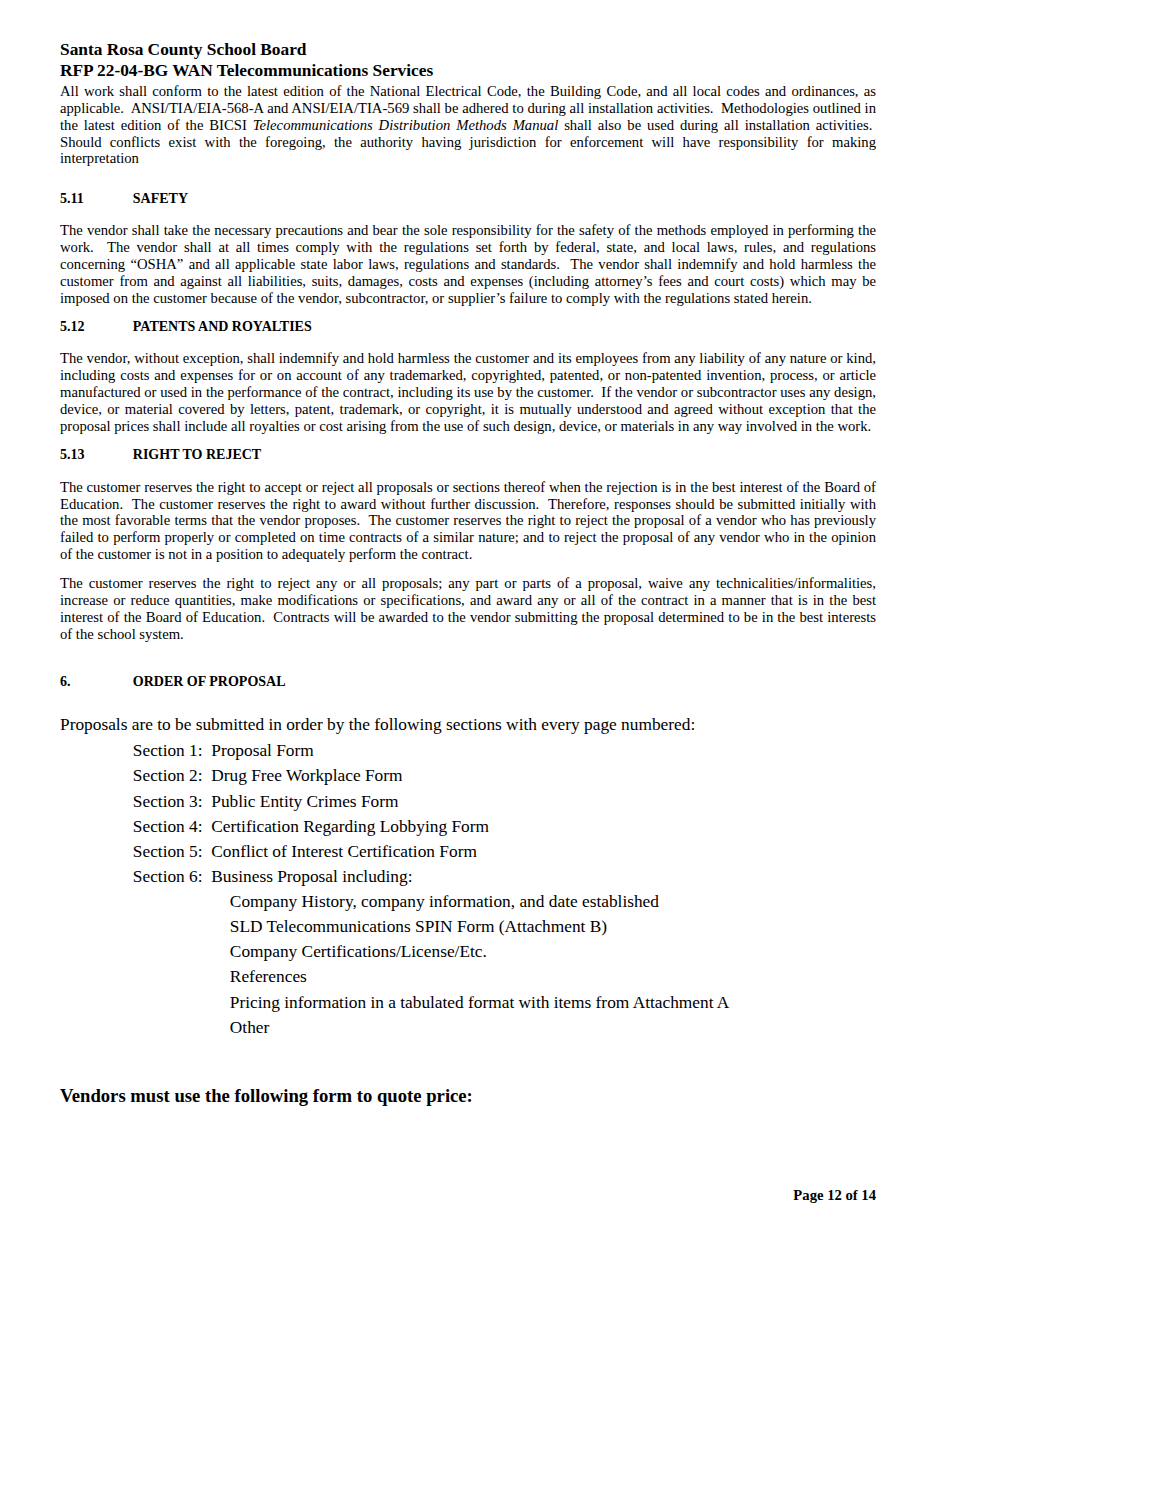Santa Rosa County School Board RFP 22-04-BG WAN Telecommunications Services
All work shall conform to the latest edition of the National Electrical Code, the Building Code, and all local codes and ordinances, as applicable. ANSI/TIA/EIA-568-A and ANSI/EIA/TIA-569 shall be adhered to during all installation activities. Methodologies outlined in the latest edition of the BICSI Telecommunications Distribution Methods Manual shall also be used during all installation activities. Should conflicts exist with the foregoing, the authority having jurisdiction for enforcement will have responsibility for making interpretation
5.11 Safety
The vendor shall take the necessary precautions and bear the sole responsibility for the safety of the methods employed in performing the work. The vendor shall at all times comply with the regulations set forth by federal, state, and local laws, rules, and regulations concerning “OSHA” and all applicable state labor laws, regulations and standards. The vendor shall indemnify and hold harmless the customer from and against all liabilities, suits, damages, costs and expenses (including attorney’s fees and court costs) which may be imposed on the customer because of the vendor, subcontractor, or supplier’s failure to comply with the regulations stated herein.
5.12 Patents and Royalties
The vendor, without exception, shall indemnify and hold harmless the customer and its employees from any liability of any nature or kind, including costs and expenses for or on account of any trademarked, copyrighted, patented, or non-patented invention, process, or article manufactured or used in the performance of the contract, including its use by the customer. If the vendor or subcontractor uses any design, device, or material covered by letters, patent, trademark, or copyright, it is mutually understood and agreed without exception that the proposal prices shall include all royalties or cost arising from the use of such design, device, or materials in any way involved in the work.
5.13 Right to Reject
The customer reserves the right to accept or reject all proposals or sections thereof when the rejection is in the best interest of the Board of Education. The customer reserves the right to award without further discussion. Therefore, responses should be submitted initially with the most favorable terms that the vendor proposes. The customer reserves the right to reject the proposal of a vendor who has previously failed to perform properly or completed on time contracts of a similar nature; and to reject the proposal of any vendor who in the opinion of the customer is not in a position to adequately perform the contract.
The customer reserves the right to reject any or all proposals; any part or parts of a proposal, waive any technicalities/informalities, increase or reduce quantities, make modifications or specifications, and award any or all of the contract in a manner that is in the best interest of the Board of Education. Contracts will be awarded to the vendor submitting the proposal determined to be in the best interests of the school system.
6. Order of Proposal
Proposals are to be submitted in order by the following sections with every page numbered:
Section 1: Proposal Form
Section 2: Drug Free Workplace Form
Section 3: Public Entity Crimes Form
Section 4: Certification Regarding Lobbying Form
Section 5: Conflict of Interest Certification Form
Section 6: Business Proposal including:
Company History, company information, and date established
SLD Telecommunications SPIN Form (Attachment B)
Company Certifications/License/Etc.
References
Pricing information in a tabulated format with items from Attachment A
Other
Vendors must use the following form to quote price:
Page 12 of 14